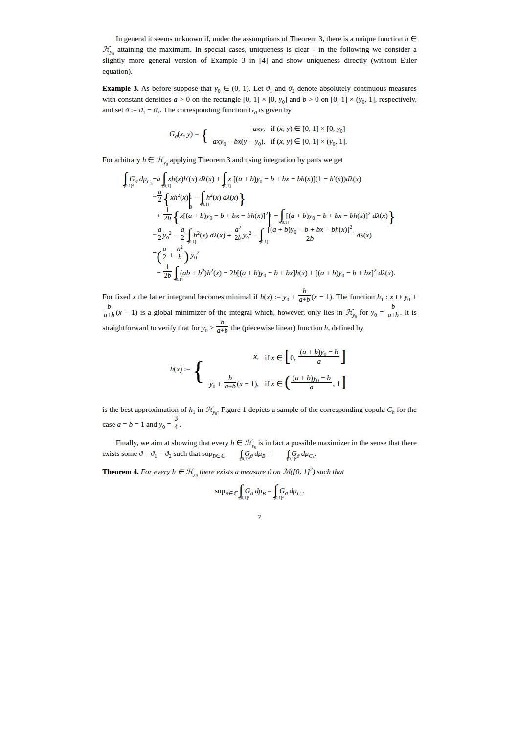In general it seems unknown if, under the assumptions of Theorem 3, there is a unique function h ∈ ℋy0 attaining the maximum. In special cases, uniqueness is clear - in the following we consider a slightly more general version of Example 3 in [4] and show uniqueness directly (without Euler equation).
Example 3. As before suppose that y0 ∈ (0, 1). Let ϑ1 and ϑ2 denote absolutely continuous measures with constant densities a > 0 on the rectangle [0, 1] × [0, y0] and b > 0 on [0, 1] × (y0, 1], respectively, and set ϑ := ϑ1 − ϑ2. The corresponding function Gϑ is given by
Gϑ(x, y) = {
| axy , | if ( x , y ) ∈ [0, 1] × [0, y 0 ] |
| axy 0 − bx ( y − y 0 ), | if ( x , y ) ∈ [0, 1] × ( y 0 , 1]. |
For arbitrary h ∈ ℋy0 applying Theorem 3 and using integration by parts we get
| ∫ [0,1] 2 G ϑ dμ C h | = | a ∫ [0,1] xh ( x ) h ′( x ) dλ ( x ) + ∫ [0,1] x [( a + b ) y 0 − b + bx − bh ( x )](1 − h ′( x )) dλ ( x ) |
| | = | a 2 { xh 2 ( x ) 1 0 − ∫ [0,1] h 2 ( x ) dλ ( x ) } |
| | | + 1 2 b { x [( a + b ) y 0 − b + bx − bh ( x )] 2 1 0 − ∫ [0,1] [( a + b ) y 0 − b + bx − bh ( x )] 2 dλ ( x ) } |
| | = | a 2 y 0 2 − a 2 ∫ [0,1] h 2 ( x ) dλ ( x ) + a 2 2 b y 0 2 − ∫ [0,1] [( a + b ) y 0 − b + bx − bh ( x )] 2 2 b dλ ( x ) |
| | = | ( a 2 + a 2 b ) y 0 2 |
| | | − 1 2 b ∫ [0,1] ( ab + b 2 ) h 2 ( x ) − 2 b [( a + b ) y 0 − b + bx ] h ( x ) + [( a + b ) y 0 − b + bx ] 2 dλ ( x ). |
For fixed x the latter integrand becomes minimal if h(x) := y0 + ba+b(x − 1). The function h1 : x ↦ y0 + ba+b(x − 1) is a global minimizer of the integral which, however, only lies in ℋy0 for y0 = ba+b. It is straightforward to verify that for y0 ≥ ba+b the (piecewise linear) function h, defined by
h(x) := {
| x , | if x ∈ [ 0, ( a + b ) y 0 − b a ] |
| y 0 + b a + b ( x − 1), | if x ∈ ( ( a + b ) y 0 − b a , 1 ] |
is the best approximation of h1 in ℋy0. Figure 1 depicts a sample of the corresponding copula Ch for the case a = b = 1 and y0 = 34.
Finally, we aim at showing that every h ∈ ℋy0 is in fact a possible maximizer in the sense that there exists some ϑ = ϑ1 − ϑ2 such that supB∈ℂ ∫[0,1]2 Gϑ dμB = ∫[0,1]2 Gϑ dμCh.
Theorem 4. For every h ∈ ℋy0 there exists a measure ϑ on ℳ([0, 1]2) such that
supB∈ℂ ∫[0,1]2 Gϑ dμB = ∫[0,1]2 Gϑ dμCh.
7